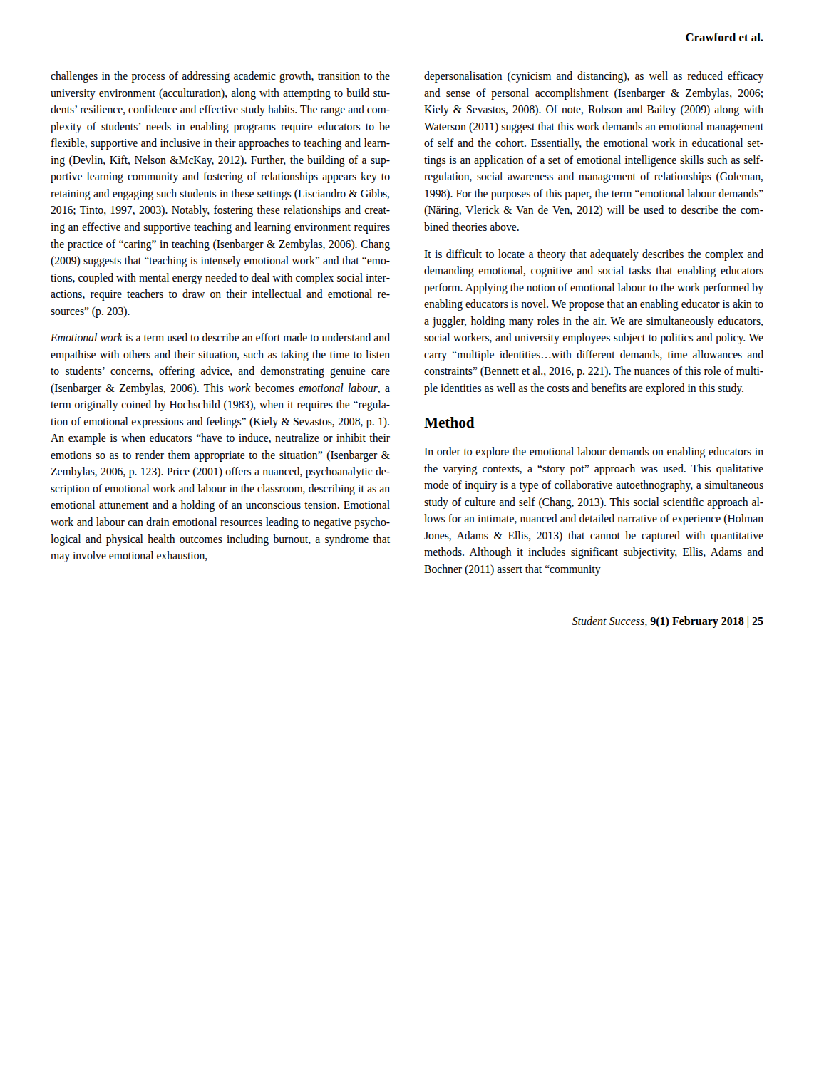Crawford et al.
challenges in the process of addressing academic growth, transition to the university environment (acculturation), along with attempting to build students’ resilience, confidence and effective study habits. The range and complexity of students’ needs in enabling programs require educators to be flexible, supportive and inclusive in their approaches to teaching and learning (Devlin, Kift, Nelson &McKay, 2012). Further, the building of a supportive learning community and fostering of relationships appears key to retaining and engaging such students in these settings (Lisciandro & Gibbs, 2016; Tinto, 1997, 2003). Notably, fostering these relationships and creating an effective and supportive teaching and learning environment requires the practice of “caring” in teaching (Isenbarger & Zembylas, 2006). Chang (2009) suggests that “teaching is intensely emotional work” and that “emotions, coupled with mental energy needed to deal with complex social interactions, require teachers to draw on their intellectual and emotional resources” (p. 203).
Emotional work is a term used to describe an effort made to understand and empathise with others and their situation, such as taking the time to listen to students’ concerns, offering advice, and demonstrating genuine care (Isenbarger & Zembylas, 2006). This work becomes emotional labour, a term originally coined by Hochschild (1983), when it requires the “regulation of emotional expressions and feelings” (Kiely & Sevastos, 2008, p. 1). An example is when educators “have to induce, neutralize or inhibit their emotions so as to render them appropriate to the situation” (Isenbarger & Zembylas, 2006, p. 123). Price (2001) offers a nuanced, psychoanalytic description of emotional work and labour in the classroom, describing it as an emotional attunement and a holding of an unconscious tension. Emotional work and labour can drain emotional resources leading to negative psychological and physical health outcomes including burnout, a syndrome that may involve emotional exhaustion,
depersonalisation (cynicism and distancing), as well as reduced efficacy and sense of personal accomplishment (Isenbarger & Zembylas, 2006; Kiely & Sevastos, 2008). Of note, Robson and Bailey (2009) along with Waterson (2011) suggest that this work demands an emotional management of self and the cohort. Essentially, the emotional work in educational settings is an application of a set of emotional intelligence skills such as self-regulation, social awareness and management of relationships (Goleman, 1998). For the purposes of this paper, the term “emotional labour demands” (Näring, Vlerick & Van de Ven, 2012) will be used to describe the combined theories above.
It is difficult to locate a theory that adequately describes the complex and demanding emotional, cognitive and social tasks that enabling educators perform. Applying the notion of emotional labour to the work performed by enabling educators is novel. We propose that an enabling educator is akin to a juggler, holding many roles in the air. We are simultaneously educators, social workers, and university employees subject to politics and policy. We carry “multiple identities…with different demands, time allowances and constraints” (Bennett et al., 2016, p. 221). The nuances of this role of multiple identities as well as the costs and benefits are explored in this study.
Method
In order to explore the emotional labour demands on enabling educators in the varying contexts, a “story pot” approach was used. This qualitative mode of inquiry is a type of collaborative autoethnography, a simultaneous study of culture and self (Chang, 2013). This social scientific approach allows for an intimate, nuanced and detailed narrative of experience (Holman Jones, Adams & Ellis, 2013) that cannot be captured with quantitative methods. Although it includes significant subjectivity, Ellis, Adams and Bochner (2011) assert that “community
Student Success, 9(1) February 2018 | 25